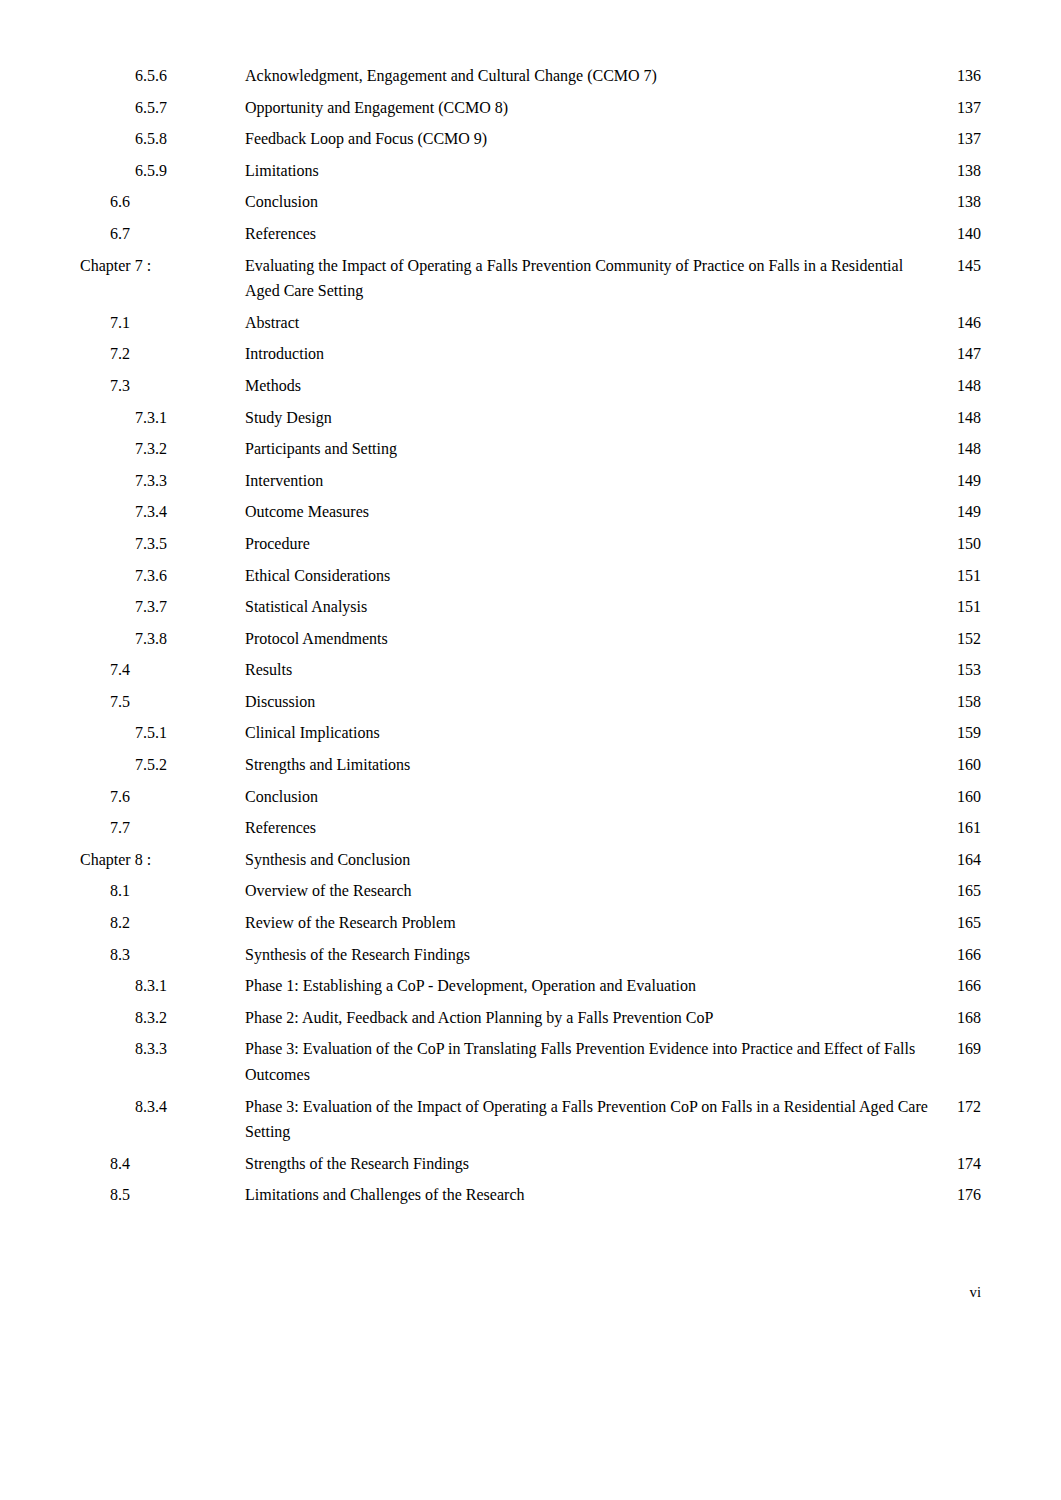| 6.5.6 | Acknowledgment, Engagement and Cultural Change (CCMO 7) | 136 |
| 6.5.7 | Opportunity and Engagement (CCMO 8) | 137 |
| 6.5.8 | Feedback Loop and Focus (CCMO 9) | 137 |
| 6.5.9 | Limitations | 138 |
| 6.6 | Conclusion | 138 |
| 6.7 | References | 140 |
| Chapter 7 : | Evaluating the Impact of Operating a Falls Prevention Community of Practice on Falls in a Residential Aged Care Setting | 145 |
| 7.1 | Abstract | 146 |
| 7.2 | Introduction | 147 |
| 7.3 | Methods | 148 |
| 7.3.1 | Study Design | 148 |
| 7.3.2 | Participants and Setting | 148 |
| 7.3.3 | Intervention | 149 |
| 7.3.4 | Outcome Measures | 149 |
| 7.3.5 | Procedure | 150 |
| 7.3.6 | Ethical Considerations | 151 |
| 7.3.7 | Statistical Analysis | 151 |
| 7.3.8 | Protocol Amendments | 152 |
| 7.4 | Results | 153 |
| 7.5 | Discussion | 158 |
| 7.5.1 | Clinical Implications | 159 |
| 7.5.2 | Strengths and Limitations | 160 |
| 7.6 | Conclusion | 160 |
| 7.7 | References | 161 |
| Chapter 8 : | Synthesis and Conclusion | 164 |
| 8.1 | Overview of the Research | 165 |
| 8.2 | Review of the Research Problem | 165 |
| 8.3 | Synthesis of the Research Findings | 166 |
| 8.3.1 | Phase 1: Establishing a CoP - Development, Operation and Evaluation | 166 |
| 8.3.2 | Phase 2: Audit, Feedback and Action Planning by a Falls Prevention CoP | 168 |
| 8.3.3 | Phase 3: Evaluation of the CoP in Translating Falls Prevention Evidence into Practice and Effect of Falls Outcomes | 169 |
| 8.3.4 | Phase 3: Evaluation of the Impact of Operating a Falls Prevention CoP on Falls in a Residential Aged Care Setting | 172 |
| 8.4 | Strengths of the Research Findings | 174 |
| 8.5 | Limitations and Challenges of the Research | 176 |
vi